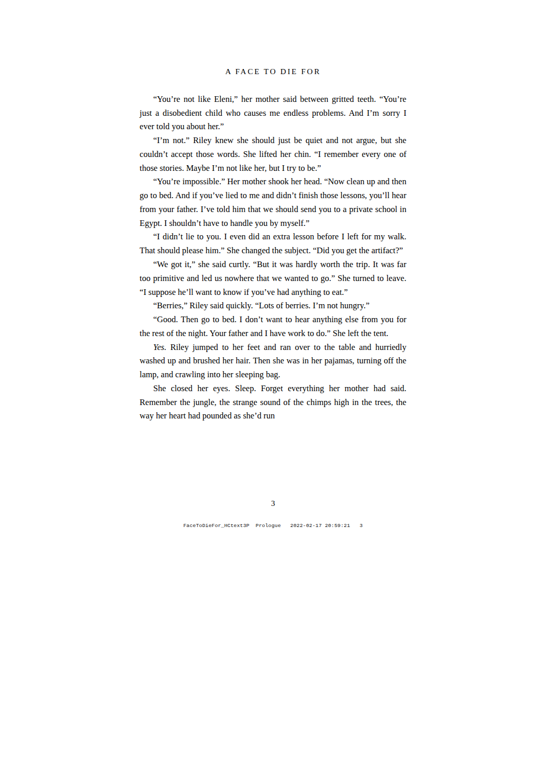A Face to Die For
“You’re not like Eleni,” her mother said between gritted teeth. “You’re just a disobedient child who causes me endless problems. And I’m sorry I ever told you about her.”
“I’m not.” Riley knew she should just be quiet and not argue, but she couldn’t accept those words. She lifted her chin. “I remember every one of those stories. Maybe I’m not like her, but I try to be.”
“You’re impossible.” Her mother shook her head. “Now clean up and then go to bed. And if you’ve lied to me and didn’t finish those lessons, you’ll hear from your father. I’ve told him that we should send you to a private school in Egypt. I shouldn’t have to handle you by myself.”
“I didn’t lie to you. I even did an extra lesson before I left for my walk. That should please him.” She changed the subject. “Did you get the artifact?”
“We got it,” she said curtly. “But it was hardly worth the trip. It was far too primitive and led us nowhere that we wanted to go.” She turned to leave. “I suppose he’ll want to know if you’ve had anything to eat.”
“Berries,” Riley said quickly. “Lots of berries. I’m not hungry.”
“Good. Then go to bed. I don’t want to hear anything else from you for the rest of the night. Your father and I have work to do.” She left the tent.
Yes. Riley jumped to her feet and ran over to the table and hurriedly washed up and brushed her hair. Then she was in her pajamas, turning off the lamp, and crawling into her sleeping bag.
She closed her eyes. Sleep. Forget everything her mother had said. Remember the jungle, the strange sound of the chimps high in the trees, the way her heart had pounded as she’d run
3
FaceToDieFor_HCtext3P Prologue 2022-02-17 20:59:21 3